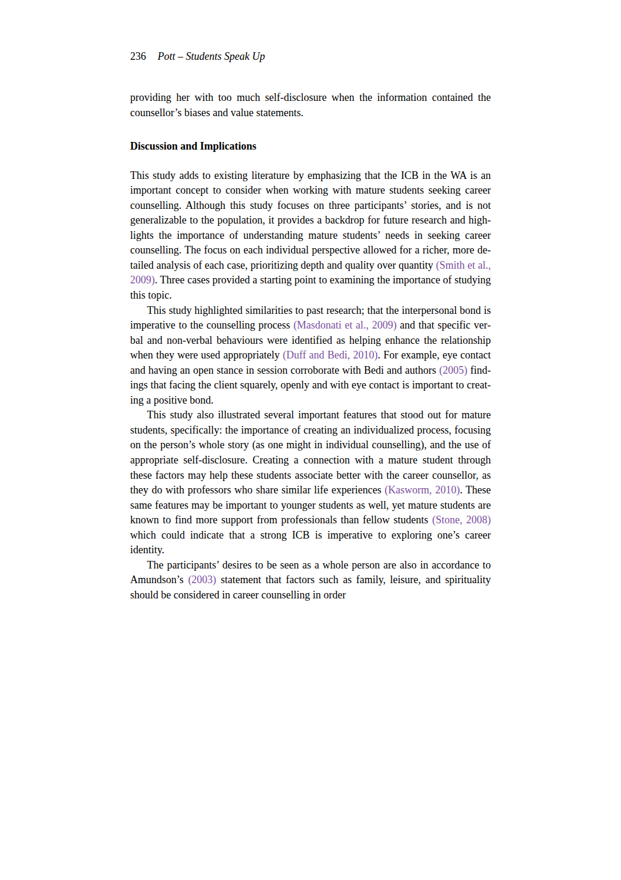236 Pott – Students Speak Up
providing her with too much self-disclosure when the information contained the counsellor’s biases and value statements.
Discussion and Implications
This study adds to existing literature by emphasizing that the ICB in the WA is an important concept to consider when working with mature students seeking career counselling. Although this study focuses on three participants’ stories, and is not generalizable to the population, it provides a backdrop for future research and highlights the importance of understanding mature students’ needs in seeking career counselling. The focus on each individual perspective allowed for a richer, more detailed analysis of each case, prioritizing depth and quality over quantity (Smith et al., 2009). Three cases provided a starting point to examining the importance of studying this topic.
This study highlighted similarities to past research; that the interpersonal bond is imperative to the counselling process (Masdonati et al., 2009) and that specific verbal and non-verbal behaviours were identified as helping enhance the relationship when they were used appropriately (Duff and Bedi, 2010). For example, eye contact and having an open stance in session corroborate with Bedi and authors (2005) findings that facing the client squarely, openly and with eye contact is important to creating a positive bond.
This study also illustrated several important features that stood out for mature students, specifically: the importance of creating an individualized process, focusing on the person’s whole story (as one might in individual counselling), and the use of appropriate self-disclosure. Creating a connection with a mature student through these factors may help these students associate better with the career counsellor, as they do with professors who share similar life experiences (Kasworm, 2010). These same features may be important to younger students as well, yet mature students are known to find more support from professionals than fellow students (Stone, 2008) which could indicate that a strong ICB is imperative to exploring one’s career identity.
The participants’ desires to be seen as a whole person are also in accordance to Amundson’s (2003) statement that factors such as family, leisure, and spirituality should be considered in career counselling in order